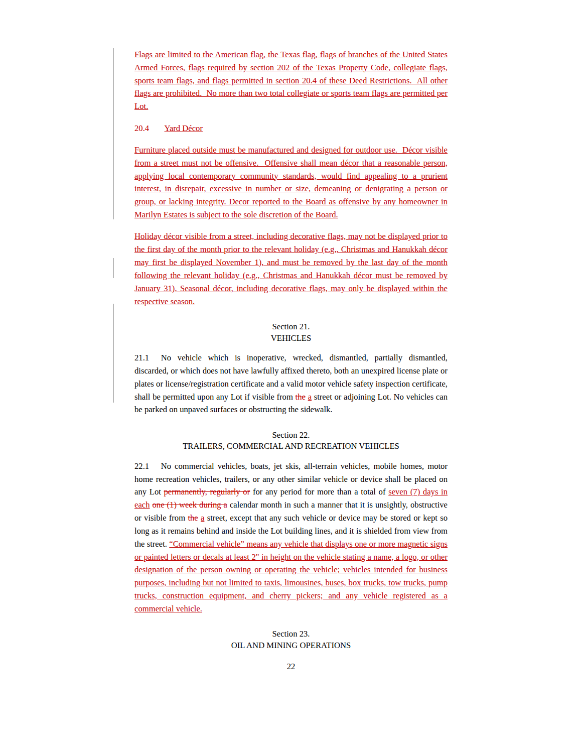Flags are limited to the American flag, the Texas flag, flags of branches of the United States Armed Forces, flags required by section 202 of the Texas Property Code, collegiate flags, sports team flags, and flags permitted in section 20.4 of these Deed Restrictions. All other flags are prohibited. No more than two total collegiate or sports team flags are permitted per Lot.
20.4 Yard Décor
Furniture placed outside must be manufactured and designed for outdoor use. Décor visible from a street must not be offensive. Offensive shall mean décor that a reasonable person, applying local contemporary community standards, would find appealing to a prurient interest, in disrepair, excessive in number or size, demeaning or denigrating a person or group, or lacking integrity. Decor reported to the Board as offensive by any homeowner in Marilyn Estates is subject to the sole discretion of the Board.
Holiday décor visible from a street, including decorative flags, may not be displayed prior to the first day of the month prior to the relevant holiday (e.g., Christmas and Hanukkah décor may first be displayed November 1), and must be removed by the last day of the month following the relevant holiday (e.g., Christmas and Hanukkah décor must be removed by January 31). Seasonal décor, including decorative flags, may only be displayed within the respective season.
Section 21. VEHICLES
21.1 No vehicle which is inoperative, wrecked, dismantled, partially dismantled, discarded, or which does not have lawfully affixed thereto, both an unexpired license plate or plates or license/registration certificate and a valid motor vehicle safety inspection certificate, shall be permitted upon any Lot if visible from the a street or adjoining Lot. No vehicles can be parked on unpaved surfaces or obstructing the sidewalk.
Section 22. TRAILERS, COMMERCIAL AND RECREATION VEHICLES
22.1 No commercial vehicles, boats, jet skis, all-terrain vehicles, mobile homes, motor home recreation vehicles, trailers, or any other similar vehicle or device shall be placed on any Lot permanently, regularly or for any period for more than a total of seven (7) days in each one (1) week during a calendar month in such a manner that it is unsightly, obstructive or visible from the a street, except that any such vehicle or device may be stored or kept so long as it remains behind and inside the Lot building lines, and it is shielded from view from the street. “Commercial vehicle” means any vehicle that displays one or more magnetic signs or painted letters or decals at least 2" in height on the vehicle stating a name, a logo, or other designation of the person owning or operating the vehicle; vehicles intended for business purposes, including but not limited to taxis, limousines, buses, box trucks, tow trucks, pump trucks, construction equipment, and cherry pickers; and any vehicle registered as a commercial vehicle.
Section 23. OIL AND MINING OPERATIONS
22